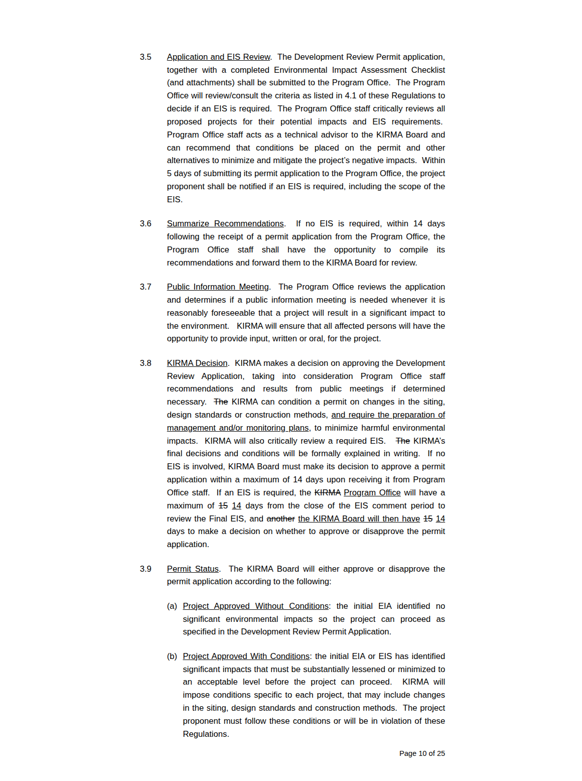3.5
Application and EIS Review. The Development Review Permit application, together with a completed Environmental Impact Assessment Checklist (and attachments) shall be submitted to the Program Office. The Program Office will review/consult the criteria as listed in 4.1 of these Regulations to decide if an EIS is required. The Program Office staff critically reviews all proposed projects for their potential impacts and EIS requirements. Program Office staff acts as a technical advisor to the KIRMA Board and can recommend that conditions be placed on the permit and other alternatives to minimize and mitigate the project’s negative impacts. Within 5 days of submitting its permit application to the Program Office, the project proponent shall be notified if an EIS is required, including the scope of the EIS.
3.6
Summarize Recommendations. If no EIS is required, within 14 days following the receipt of a permit application from the Program Office, the Program Office staff shall have the opportunity to compile its recommendations and forward them to the KIRMA Board for review.
3.7
Public Information Meeting. The Program Office reviews the application and determines if a public information meeting is needed whenever it is reasonably foreseeable that a project will result in a significant impact to the environment. KIRMA will ensure that all affected persons will have the opportunity to provide input, written or oral, for the project.
3.8
KIRMA Decision. KIRMA makes a decision on approving the Development Review Application, taking into consideration Program Office staff recommendations and results from public meetings if determined necessary. The KIRMA can condition a permit on changes in the siting, design standards or construction methods, and require the preparation of management and/or monitoring plans, to minimize harmful environmental impacts. KIRMA will also critically review a required EIS. The KIRMA’s final decisions and conditions will be formally explained in writing. If no EIS is involved, KIRMA Board must make its decision to approve a permit application within a maximum of 14 days upon receiving it from Program Office staff. If an EIS is required, the KIRMA Program Office will have a maximum of 15 14 days from the close of the EIS comment period to review the Final EIS, and another the KIRMA Board will then have 15 14 days to make a decision on whether to approve or disapprove the permit application.
3.9
Permit Status. The KIRMA Board will either approve or disapprove the permit application according to the following:
(a)
Project Approved Without Conditions: the initial EIA identified no significant environmental impacts so the project can proceed as specified in the Development Review Permit Application.
(b)
Project Approved With Conditions: the initial EIA or EIS has identified significant impacts that must be substantially lessened or minimized to an acceptable level before the project can proceed. KIRMA will impose conditions specific to each project, that may include changes in the siting, design standards and construction methods. The project proponent must follow these conditions or will be in violation of these Regulations.
Page 10 of 25